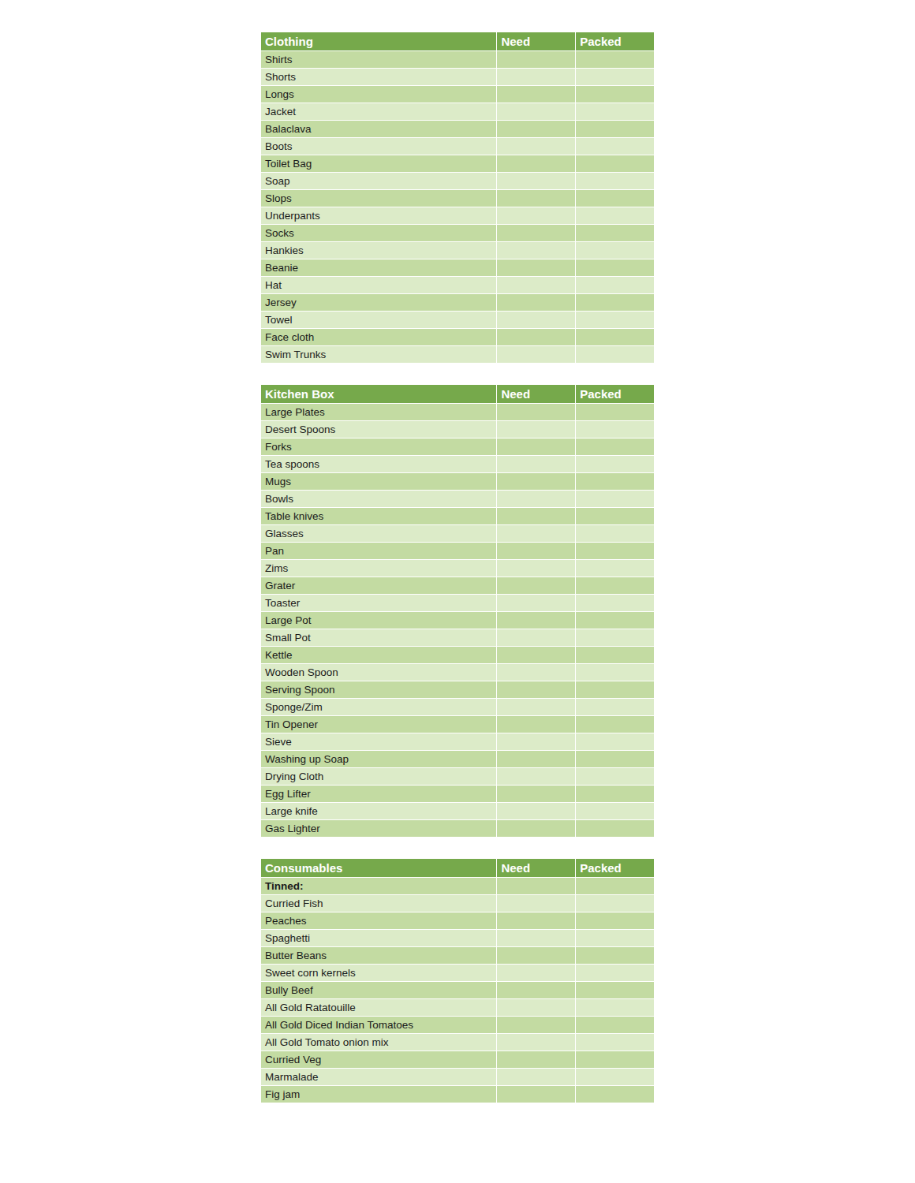| Clothing | Need | Packed |
| --- | --- | --- |
| Shirts | | |
| Shorts | | |
| Longs | | |
| Jacket | | |
| Balaclava | | |
| Boots | | |
| Toilet Bag | | |
| Soap | | |
| Slops | | |
| Underpants | | |
| Socks | | |
| Hankies | | |
| Beanie | | |
| Hat | | |
| Jersey | | |
| Towel | | |
| Face cloth | | |
| Swim Trunks | | |
| Kitchen Box | Need | Packed |
| --- | --- | --- |
| Large Plates | | |
| Desert Spoons | | |
| Forks | | |
| Tea spoons | | |
| Mugs | | |
| Bowls | | |
| Table knives | | |
| Glasses | | |
| Pan | | |
| Zims | | |
| Grater | | |
| Toaster | | |
| Large Pot | | |
| Small Pot | | |
| Kettle | | |
| Wooden Spoon | | |
| Serving Spoon | | |
| Sponge/Zim | | |
| Tin Opener | | |
| Sieve | | |
| Washing up Soap | | |
| Drying Cloth | | |
| Egg Lifter | | |
| Large knife | | |
| Gas Lighter | | |
| Consumables | Need | Packed |
| --- | --- | --- |
| Tinned: | | |
| Curried Fish | | |
| Peaches | | |
| Spaghetti | | |
| Butter Beans | | |
| Sweet corn kernels | | |
| Bully Beef | | |
| All Gold Ratatouille | | |
| All Gold Diced Indian Tomatoes | | |
| All Gold Tomato onion mix | | |
| Curried Veg | | |
| Marmalade | | |
| Fig jam | | |